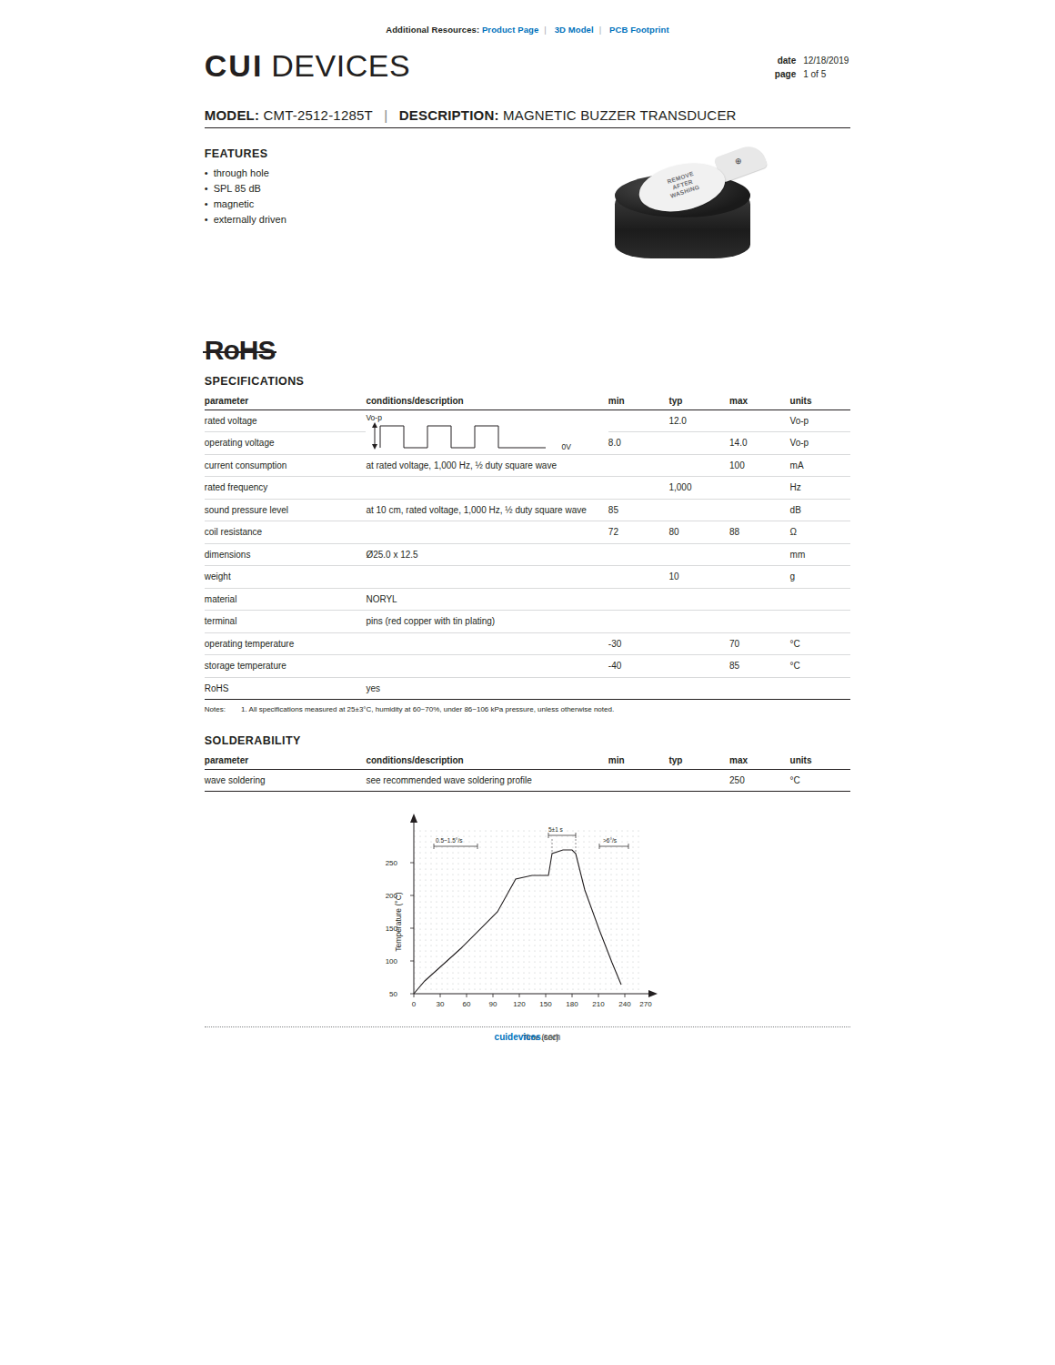Additional Resources: Product Page| 3D Model| PCB Footprint
CUI DEVICES
date 12/18/2019
page 1 of 5
MODEL: CMT-2512-1285T | DESCRIPTION: MAGNETIC BUZZER TRANSDUCER
Features
through hole
SPL 85 dB
magnetic
externally driven
REMOVE
AFTER
WASHING
⊕
RoHS
Specifications
| parameter | conditions/description | min | typ | max | units |
| --- | --- | --- | --- | --- | --- |
| rated voltage | Vo-p 0V | | 12.0 | | Vo-p |
| operating voltage | 8.0 | | 14.0 | Vo-p |
| current consumption | at rated voltage, 1,000 Hz, ½ duty square wave | | | 100 | mA |
| rated frequency | | | 1,000 | | Hz |
| sound pressure level | at 10 cm, rated voltage, 1,000 Hz, ½ duty square wave | 85 | | | dB |
| coil resistance | | 72 | 80 | 88 | Ω |
| dimensions | Ø25.0 x 12.5 | | | | mm |
| weight | | | 10 | | g |
| material | NORYL | | | | |
| terminal | pins (red copper with tin plating) | | | | |
| operating temperature | | -30 | | 70 | °C |
| storage temperature | | -40 | | 85 | °C |
| RoHS | yes | | | | |
Notes: 1. All specifications measured at 25±3°C, humidity at 60~70%, under 86~106 kPa pressure, unless otherwise noted.
Solderability
| parameter | conditions/description | min | typ | max | units |
| --- | --- | --- | --- | --- | --- |
| wave soldering | see recommended wave soldering profile | | | 250 | °C |
Temperature (°C)
50 100 150 200 250 0 30 60 90 120 150 180 210 240 270 0.5~1.5°/s 5±1 s >6°/s
Time (sec)
cuidevices.com